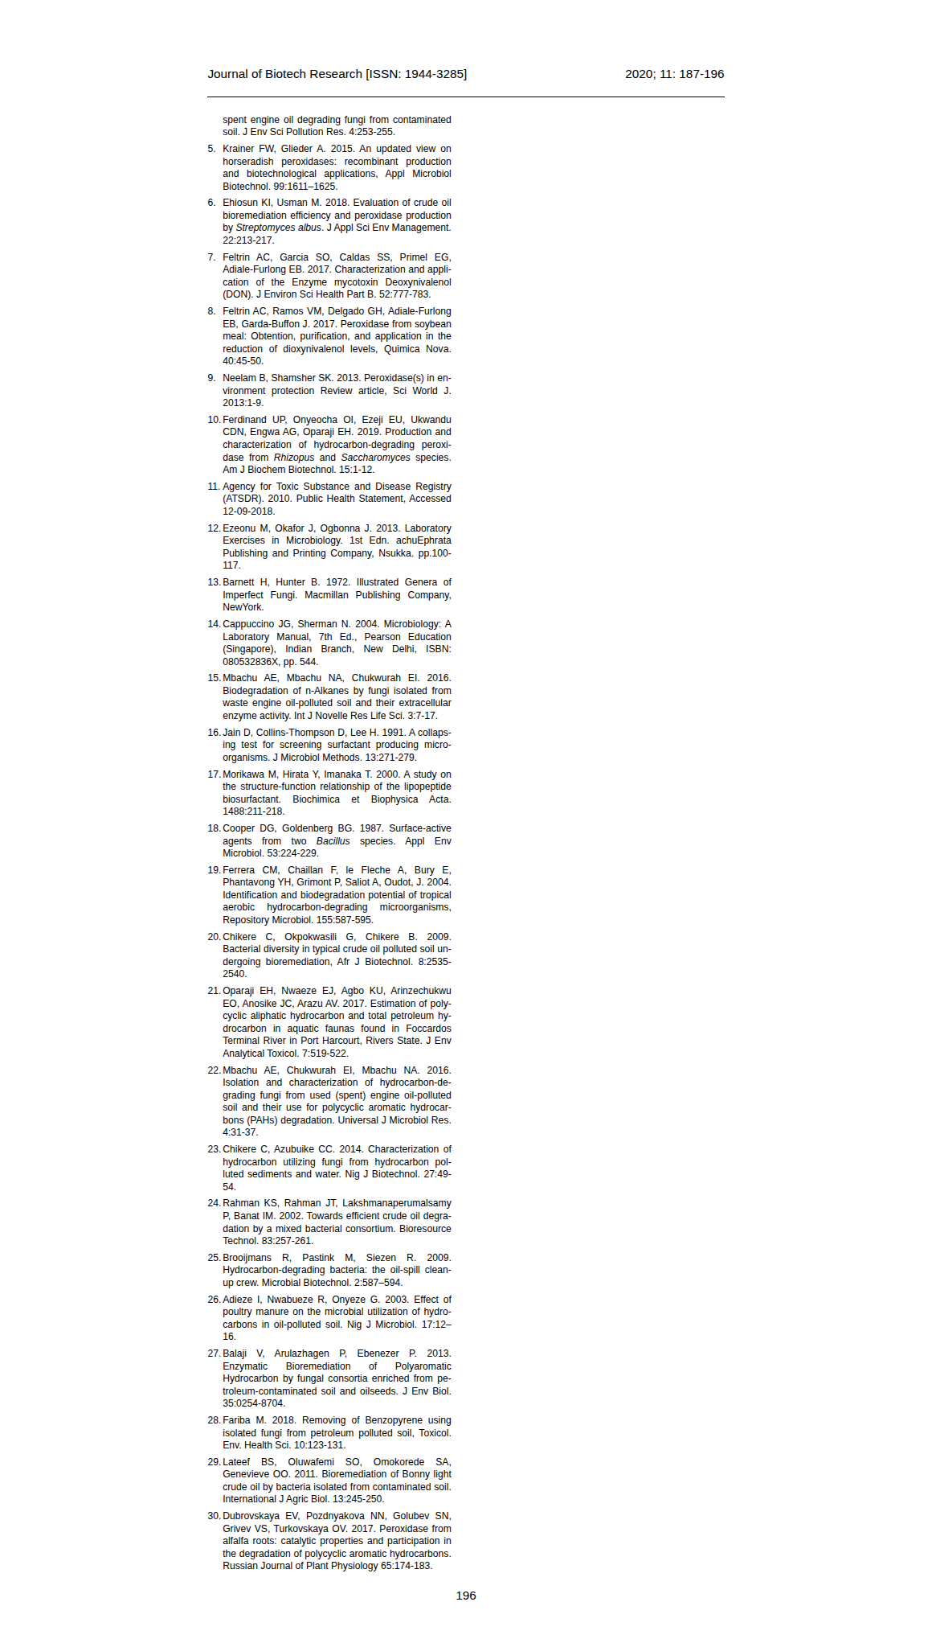Journal of Biotech Research [ISSN: 1944-3285] 2020; 11: 187-196
spent engine oil degrading fungi from contaminated soil. J Env Sci Pollution Res. 4:253-255.
5. Krainer FW, Glieder A. 2015. An updated view on horseradish peroxidases: recombinant production and biotechnological applications, Appl Microbiol Biotechnol. 99:1611–1625.
6. Ehiosun KI, Usman M. 2018. Evaluation of crude oil bioremediation efficiency and peroxidase production by Streptomyces albus. J Appl Sci Env Management. 22:213-217.
7. Feltrin AC, Garcia SO, Caldas SS, Primel EG, Adiale-Furlong EB. 2017. Characterization and application of the Enzyme mycotoxin Deoxynivalenol (DON). J Environ Sci Health Part B. 52:777-783.
8. Feltrin AC, Ramos VM, Delgado GH, Adiale-Furlong EB, Garda-Buffon J. 2017. Peroxidase from soybean meal: Obtention, purification, and application in the reduction of dioxynivalenol levels, Quimica Nova. 40:45-50.
9. Neelam B, Shamsher SK. 2013. Peroxidase(s) in environment protection Review article, Sci World J. 2013:1-9.
10. Ferdinand UP, Onyeocha OI, Ezeji EU, Ukwandu CDN, Engwa AG, Oparaji EH. 2019. Production and characterization of hydrocarbon-degrading peroxidase from Rhizopus and Saccharomyces species. Am J Biochem Biotechnol. 15:1-12.
11. Agency for Toxic Substance and Disease Registry (ATSDR). 2010. Public Health Statement, Accessed 12-09-2018.
12. Ezeonu M, Okafor J, Ogbonna J. 2013. Laboratory Exercises in Microbiology. 1st Edn. achuEphrata Publishing and Printing Company, Nsukka. pp.100-117.
13. Barnett H, Hunter B. 1972. Illustrated Genera of Imperfect Fungi. Macmillan Publishing Company, NewYork.
14. Cappuccino JG, Sherman N. 2004. Microbiology: A Laboratory Manual, 7th Ed., Pearson Education (Singapore), Indian Branch, New Delhi, ISBN: 080532836X, pp. 544.
15. Mbachu AE, Mbachu NA, Chukwurah EI. 2016. Biodegradation of n-Alkanes by fungi isolated from waste engine oil-polluted soil and their extracellular enzyme activity. Int J Novelle Res Life Sci. 3:7-17.
16. Jain D, Collins-Thompson D, Lee H. 1991. A collapsing test for screening surfactant producing microorganisms. J Microbiol Methods. 13:271-279.
17. Morikawa M, Hirata Y, Imanaka T. 2000. A study on the structure-function relationship of the lipopeptide biosurfactant. Biochimica et Biophysica Acta. 1488:211-218.
18. Cooper DG, Goldenberg BG. 1987. Surface-active agents from two Bacillus species. Appl Env Microbiol. 53:224-229.
19. Ferrera CM, Chaillan F, le Fleche A, Bury E, Phantavong YH, Grimont P, Saliot A, Oudot, J. 2004. Identification and biodegradation potential of tropical aerobic hydrocarbon-degrading microorganisms, Repository Microbiol. 155:587-595.
20. Chikere C, Okpokwasili G, Chikere B. 2009. Bacterial diversity in typical crude oil polluted soil undergoing bioremediation, Afr J Biotechnol. 8:2535-2540.
21. Oparaji EH, Nwaeze EJ, Agbo KU, Arinzechukwu EO, Anosike JC, Arazu AV. 2017. Estimation of polycyclic aliphatic hydrocarbon and total petroleum hydrocarbon in aquatic faunas found in Foccardos Terminal River in Port Harcourt, Rivers State. J Env Analytical Toxicol. 7:519-522.
22. Mbachu AE, Chukwurah EI, Mbachu NA. 2016. Isolation and characterization of hydrocarbon-degrading fungi from used (spent) engine oil-polluted soil and their use for polycyclic aromatic hydrocarbons (PAHs) degradation. Universal J Microbiol Res. 4:31-37.
23. Chikere C, Azubuike CC. 2014. Characterization of hydrocarbon utilizing fungi from hydrocarbon polluted sediments and water. Nig J Biotechnol. 27:49-54.
24. Rahman KS, Rahman JT, Lakshmanaperumalsamy P, Banat IM. 2002. Towards efficient crude oil degradation by a mixed bacterial consortium. Bioresource Technol. 83:257-261.
25. Brooijmans R, Pastink M, Siezen R. 2009. Hydrocarbon-degrading bacteria: the oil-spill clean-up crew. Microbial Biotechnol. 2:587–594.
26. Adieze I, Nwabueze R, Onyeze G. 2003. Effect of poultry manure on the microbial utilization of hydrocarbons in oil-polluted soil. Nig J Microbiol. 17:12–16.
27. Balaji V, Arulazhagen P, Ebenezer P. 2013. Enzymatic Bioremediation of Polyaromatic Hydrocarbon by fungal consortia enriched from petroleum-contaminated soil and oilseeds. J Env Biol. 35:0254-8704.
28. Fariba M. 2018. Removing of Benzopyrene using isolated fungi from petroleum polluted soil, Toxicol. Env. Health Sci. 10:123-131.
29. Lateef BS, Oluwafemi SO, Omokorede SA, Genevieve OO. 2011. Bioremediation of Bonny light crude oil by bacteria isolated from contaminated soil. International J Agric Biol. 13:245-250.
30. Dubrovskaya EV, Pozdnyakova NN, Golubev SN, Grivev VS, Turkovskaya OV. 2017. Peroxidase from alfalfa roots: catalytic properties and participation in the degradation of polycyclic aromatic hydrocarbons. Russian Journal of Plant Physiology 65:174-183.
196